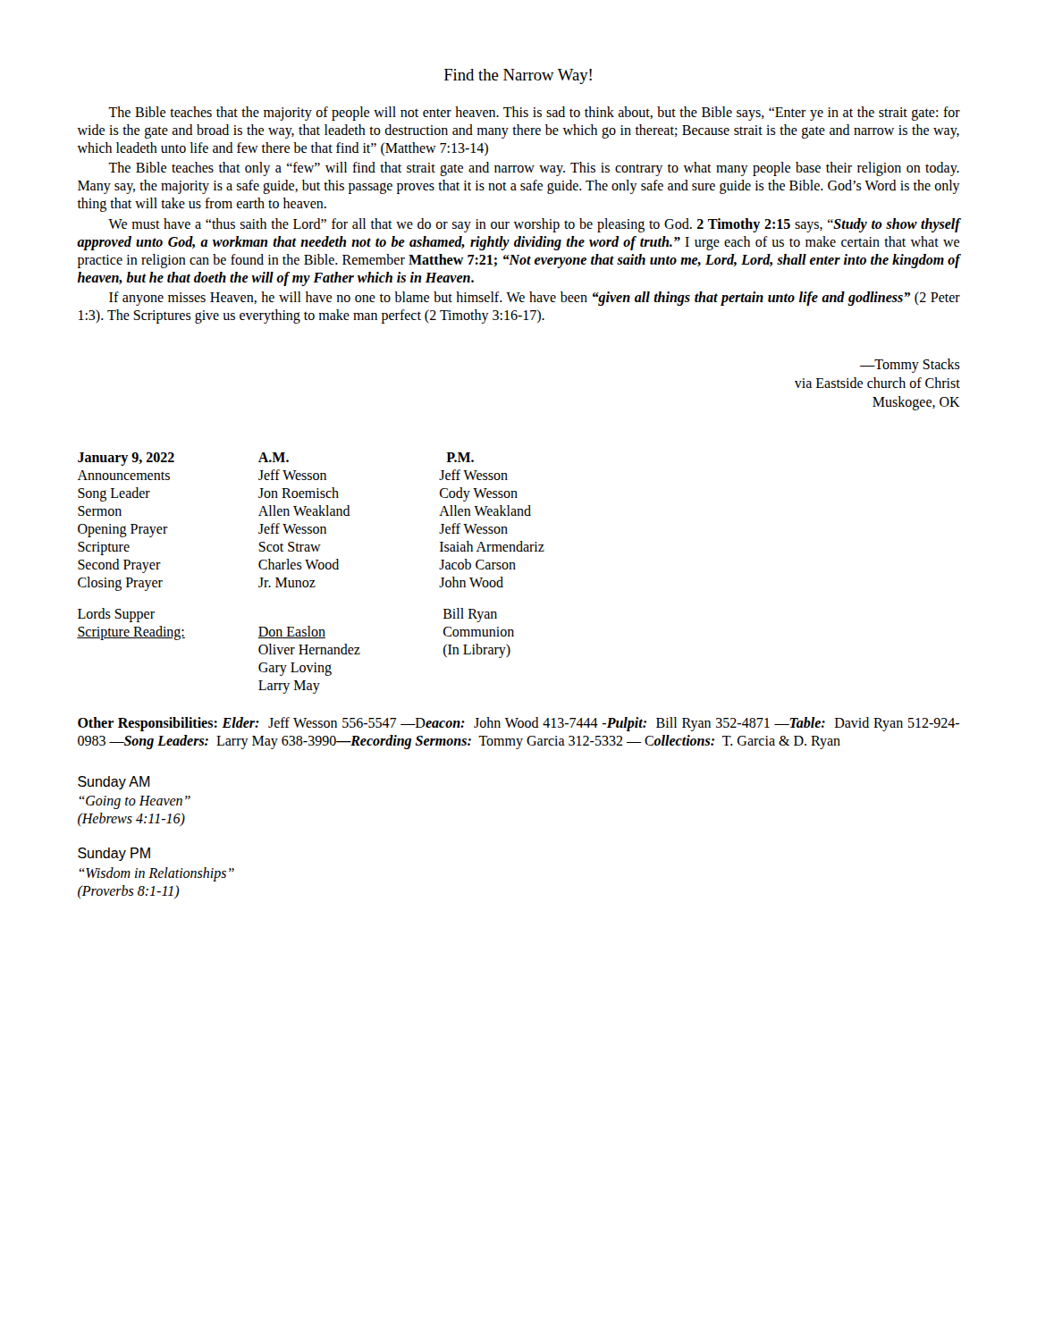Find the Narrow Way!
The Bible teaches that the majority of people will not enter heaven. This is sad to think about, but the Bible says, “Enter ye in at the strait gate: for wide is the gate and broad is the way, that leadeth to destruction and many there be which go in thereat; Because strait is the gate and narrow is the way, which leadeth unto life and few there be that find it” (Matthew 7:13-14)
The Bible teaches that only a “few” will find that strait gate and narrow way. This is contrary to what many people base their religion on today. Many say, the majority is a safe guide, but this passage proves that it is not a safe guide. The only safe and sure guide is the Bible. God’s Word is the only thing that will take us from earth to heaven.
We must have a “thus saith the Lord” for all that we do or say in our worship to be pleasing to God. 2 Timothy 2:15 says, “Study to show thyself approved unto God, a workman that needeth not to be ashamed, rightly dividing the word of truth.” I urge each of us to make certain that what we practice in religion can be found in the Bible. Remember Matthew 7:21; “Not everyone that saith unto me, Lord, Lord, shall enter into the kingdom of heaven, but he that doeth the will of my Father which is in Heaven.
If anyone misses Heaven, he will have no one to blame but himself. We have been “given all things that pertain unto life and godliness” (2 Peter 1:3). The Scriptures give us everything to make man perfect (2 Timothy 3:16-17).
—Tommy Stacks
via Eastside church of Christ
Muskogee, OK
| January 9, 2022 | A.M. | P.M. |
| --- | --- | --- |
| Announcements | Jeff Wesson | Jeff Wesson |
| Song Leader | Jon Roemisch | Cody Wesson |
| Sermon | Allen Weakland | Allen Weakland |
| Opening Prayer | Jeff Wesson | Jeff Wesson |
| Scripture | Scot Straw | Isaiah Armendariz |
| Second Prayer | Charles Wood | Jacob Carson |
| Closing Prayer | Jr. Munoz | John Wood |
| Lords Supper | | Bill Ryan |
| Scripture Reading: | Don Easlon | Communion |
| | Oliver Hernandez | (In Library) |
| | Gary Loving | |
| | Larry May | |
Other Responsibilities: Elder: Jeff Wesson 556-5547 —Deacon: John Wood 413-7444 -Pulpit: Bill Ryan 352-4871 —Table: David Ryan 512-924-0983 —Song Leaders: Larry May 638-3990—Recording Sermons: Tommy Garcia 312-5332 — Collections: T. Garcia & D. Ryan
Sunday AM
“Going to Heaven” (Hebrews 4:11-16)
Sunday PM
“Wisdom in Relationships” (Proverbs 8:1-11)